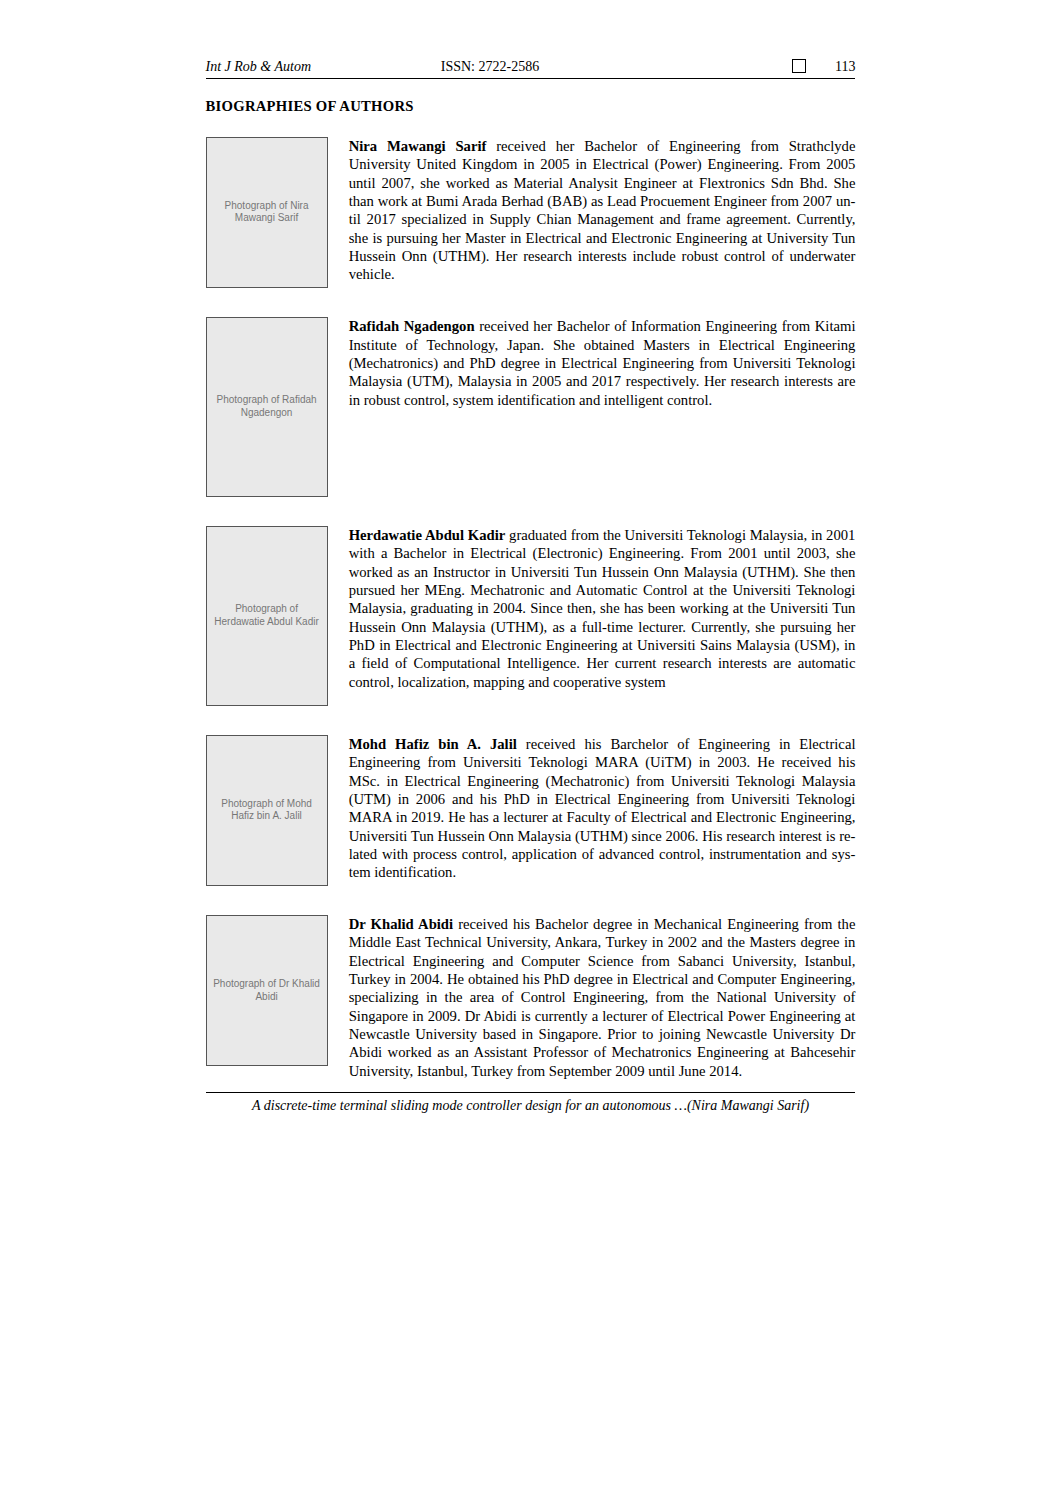Int J Rob & Autom
ISSN: 2722-2586
113
BIOGRAPHIES OF AUTHORS
Photograph of Nira Mawangi Sarif
Nira Mawangi Sarif received her Bachelor of Engineering from Strathclyde University United Kingdom in 2005 in Electrical (Power) Engineering. From 2005 until 2007, she worked as Material Analysit Engineer at Flextronics Sdn Bhd. She than work at Bumi Arada Berhad (BAB) as Lead Procuement Engineer from 2007 until 2017 specialized in Supply Chian Management and frame agreement. Currently, she is pursuing her Master in Electrical and Electronic Engineering at University Tun Hussein Onn (UTHM). Her research interests include robust control of underwater vehicle.
Photograph of Rafidah Ngadengon
Rafidah Ngadengon received her Bachelor of Information Engineering from Kitami Institute of Technology, Japan. She obtained Masters in Electrical Engineering (Mechatronics) and PhD degree in Electrical Engineering from Universiti Teknologi Malaysia (UTM), Malaysia in 2005 and 2017 respectively. Her research interests are in robust control, system identification and intelligent control.
Photograph of Herdawatie Abdul Kadir
Herdawatie Abdul Kadir graduated from the Universiti Teknologi Malaysia, in 2001 with a Bachelor in Electrical (Electronic) Engineering. From 2001 until 2003, she worked as an Instructor in Universiti Tun Hussein Onn Malaysia (UTHM). She then pursued her MEng. Mechatronic and Automatic Control at the Universiti Teknologi Malaysia, graduating in 2004. Since then, she has been working at the Universiti Tun Hussein Onn Malaysia (UTHM), as a full-time lecturer. Currently, she pursuing her PhD in Electrical and Electronic Engineering at Universiti Sains Malaysia (USM), in a field of Computational Intelligence. Her current research interests are automatic control, localization, mapping and cooperative system
Photograph of Mohd Hafiz bin A. Jalil
Mohd Hafiz bin A. Jalil received his Barchelor of Engineering in Electrical Engineering from Universiti Teknologi MARA (UiTM) in 2003. He received his MSc. in Electrical Engineering (Mechatronic) from Universiti Teknologi Malaysia (UTM) in 2006 and his PhD in Electrical Engineering from Universiti Teknologi MARA in 2019. He has a lecturer at Faculty of Electrical and Electronic Engineering, Universiti Tun Hussein Onn Malaysia (UTHM) since 2006. His research interest is related with process control, application of advanced control, instrumentation and system identification.
Photograph of Dr Khalid Abidi
Dr Khalid Abidi received his Bachelor degree in Mechanical Engineering from the Middle East Technical University, Ankara, Turkey in 2002 and the Masters degree in Electrical Engineering and Computer Science from Sabanci University, Istanbul, Turkey in 2004. He obtained his PhD degree in Electrical and Computer Engineering, specializing in the area of Control Engineering, from the National University of Singapore in 2009. Dr Abidi is currently a lecturer of Electrical Power Engineering at Newcastle University based in Singapore. Prior to joining Newcastle University Dr Abidi worked as an Assistant Professor of Mechatronics Engineering at Bahcesehir University, Istanbul, Turkey from September 2009 until June 2014.
A discrete-time terminal sliding mode controller design for an autonomous …(Nira Mawangi Sarif)